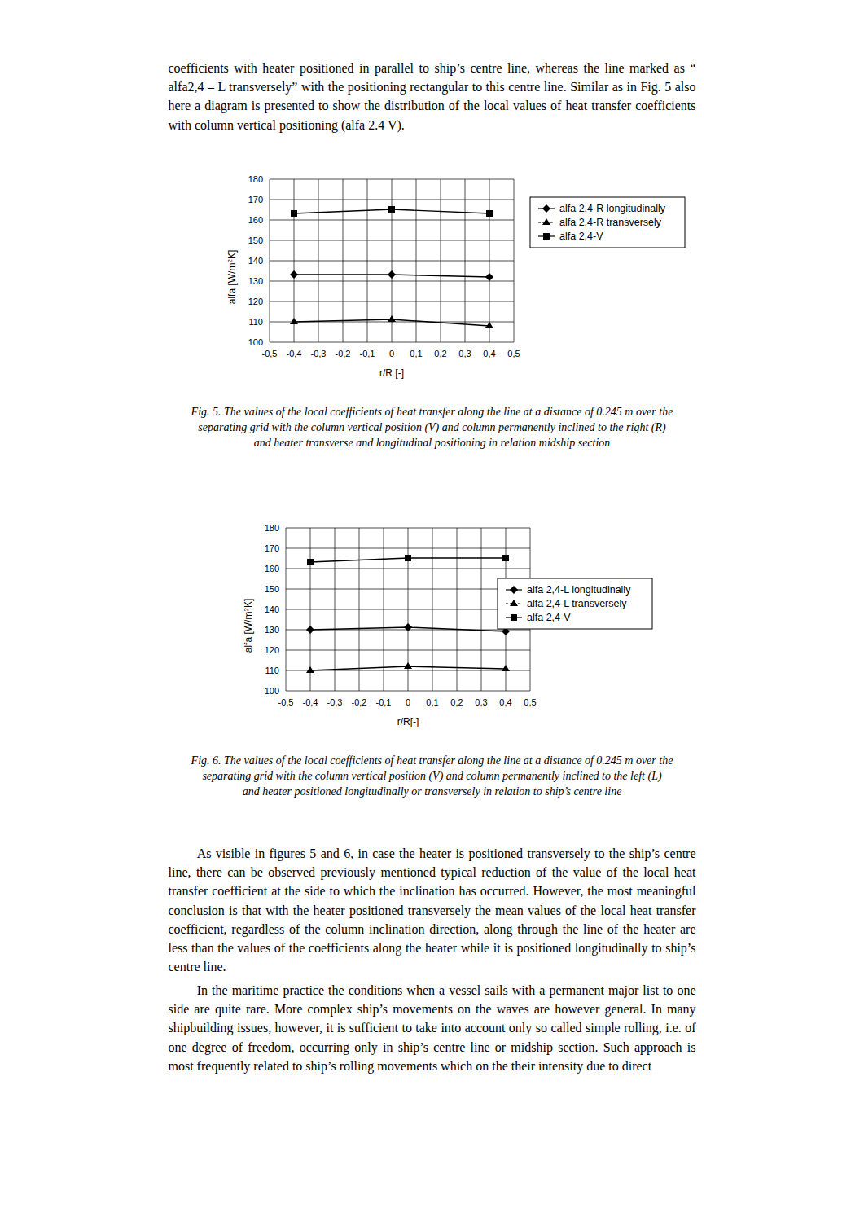coefficients with heater positioned in parallel to ship’s centre line, whereas the line marked as “ alfa2,4 – L transversely” with the positioning rectangular to this centre line. Similar as in Fig. 5 also here a diagram is presented to show the distribution of the local values of heat transfer coefficients with column vertical positioning (alfa 2.4 V).
100 110 120 130 140 150 160 170 180 -0,5 -0,4 -0,3 -0,2 -0,1 0 0,1 0,2 0,3 0,4 0,5 r/R [-] alfa [W/m2K] alfa 2,4-R longitudinally alfa 2,4-R transversely alfa 2,4-V
Fig. 5. The values of the local coefficients of heat transfer along the line at a distance of 0.245 m over the separating grid with the column vertical position (V) and column permanently inclined to the right (R)
and heater transverse and longitudinal positioning in relation midship section
100 110 120 130 140 150 160 170 180 -0,5 -0,4 -0,3 -0,2 -0,1 0 0,1 0,2 0,3 0,4 0,5 r/R[-] alfa [W/m2K] alfa 2,4-L longitudinally alfa 2,4-L transversely alfa 2,4-V
Fig. 6. The values of the local coefficients of heat transfer along the line at a distance of 0.245 m over the separating grid with the column vertical position (V) and column permanently inclined to the left (L)
and heater positioned longitudinally or transversely in relation to ship’s centre line
As visible in figures 5 and 6, in case the heater is positioned transversely to the ship’s centre line, there can be observed previously mentioned typical reduction of the value of the local heat transfer coefficient at the side to which the inclination has occurred. However, the most meaningful conclusion is that with the heater positioned transversely the mean values of the local heat transfer coefficient, regardless of the column inclination direction, along through the line of the heater are less than the values of the coefficients along the heater while it is positioned longitudinally to ship’s centre line.
In the maritime practice the conditions when a vessel sails with a permanent major list to one side are quite rare. More complex ship’s movements on the waves are however general. In many shipbuilding issues, however, it is sufficient to take into account only so called simple rolling, i.e. of one degree of freedom, occurring only in ship’s centre line or midship section. Such approach is most frequently related to ship’s rolling movements which on the their intensity due to direct